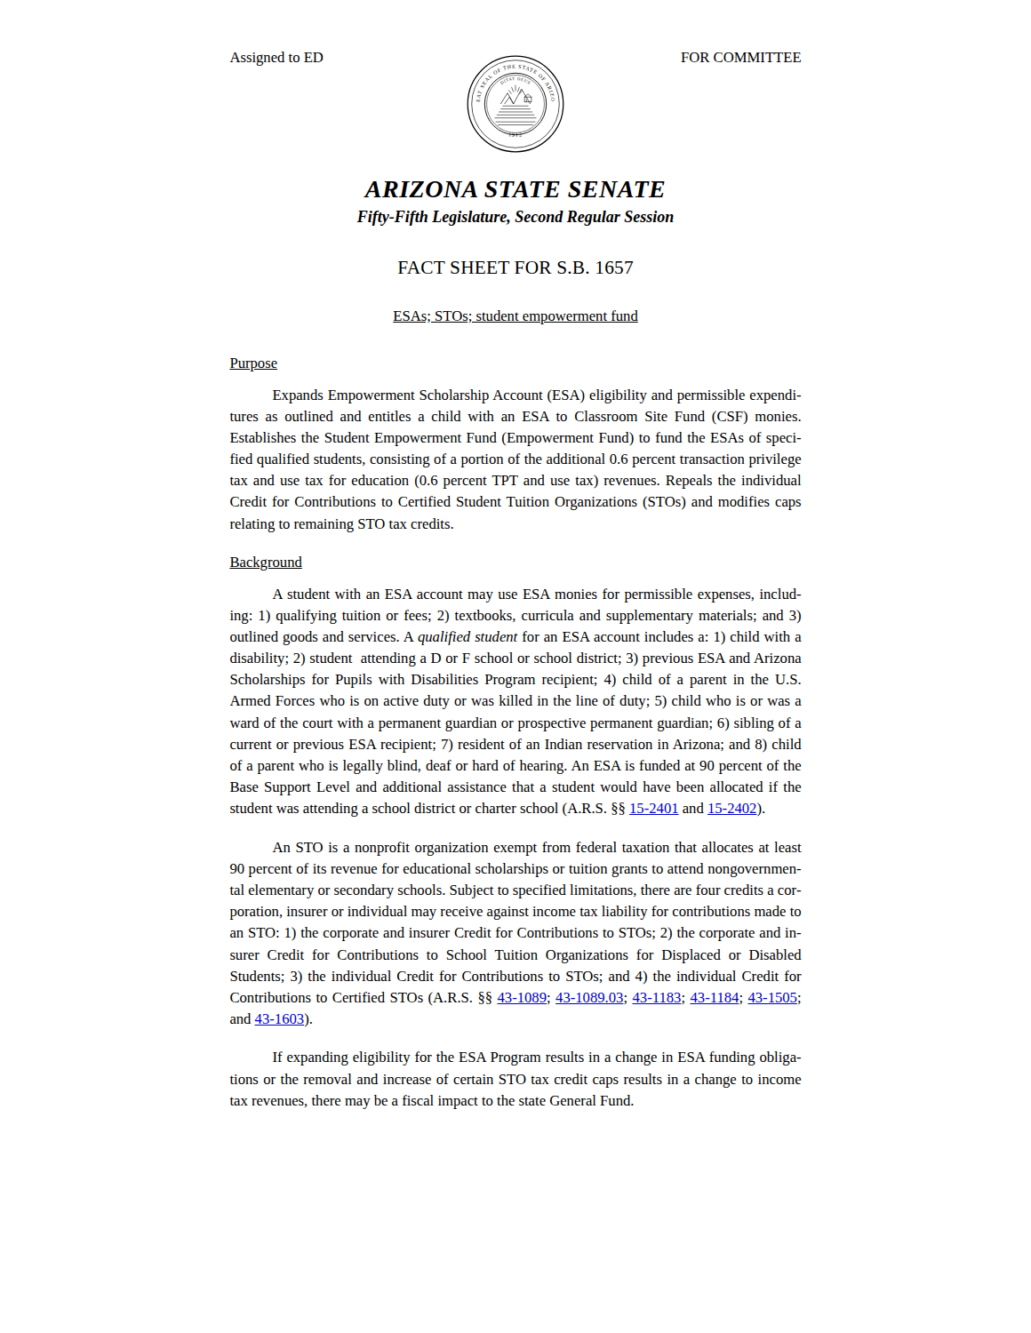Assigned to ED
FOR COMMITTEE
GREAT SEAL OF THE STATE OF ARIZONA 1912 DITAT DEUS
ARIZONA STATE SENATE
Fifty-Fifth Legislature, Second Regular Session
FACT SHEET FOR S.B. 1657
ESAs; STOs; student empowerment fund
Purpose
Expands Empowerment Scholarship Account (ESA) eligibility and permissible expenditures as outlined and entitles a child with an ESA to Classroom Site Fund (CSF) monies. Establishes the Student Empowerment Fund (Empowerment Fund) to fund the ESAs of specified qualified students, consisting of a portion of the additional 0.6 percent transaction privilege tax and use tax for education (0.6 percent TPT and use tax) revenues. Repeals the individual Credit for Contributions to Certified Student Tuition Organizations (STOs) and modifies caps relating to remaining STO tax credits.
Background
A student with an ESA account may use ESA monies for permissible expenses, including: 1) qualifying tuition or fees; 2) textbooks, curricula and supplementary materials; and 3) outlined goods and services. A qualified student for an ESA account includes a: 1) child with a disability; 2) student attending a D or F school or school district; 3) previous ESA and Arizona Scholarships for Pupils with Disabilities Program recipient; 4) child of a parent in the U.S. Armed Forces who is on active duty or was killed in the line of duty; 5) child who is or was a ward of the court with a permanent guardian or prospective permanent guardian; 6) sibling of a current or previous ESA recipient; 7) resident of an Indian reservation in Arizona; and 8) child of a parent who is legally blind, deaf or hard of hearing. An ESA is funded at 90 percent of the Base Support Level and additional assistance that a student would have been allocated if the student was attending a school district or charter school (A.R.S. §§ 15-2401 and 15-2402).
An STO is a nonprofit organization exempt from federal taxation that allocates at least 90 percent of its revenue for educational scholarships or tuition grants to attend nongovernmental elementary or secondary schools. Subject to specified limitations, there are four credits a corporation, insurer or individual may receive against income tax liability for contributions made to an STO: 1) the corporate and insurer Credit for Contributions to STOs; 2) the corporate and insurer Credit for Contributions to School Tuition Organizations for Displaced or Disabled Students; 3) the individual Credit for Contributions to STOs; and 4) the individual Credit for Contributions to Certified STOs (A.R.S. §§ 43-1089; 43-1089.03; 43-1183; 43-1184; 43-1505; and 43-1603).
If expanding eligibility for the ESA Program results in a change in ESA funding obligations or the removal and increase of certain STO tax credit caps results in a change to income tax revenues, there may be a fiscal impact to the state General Fund.